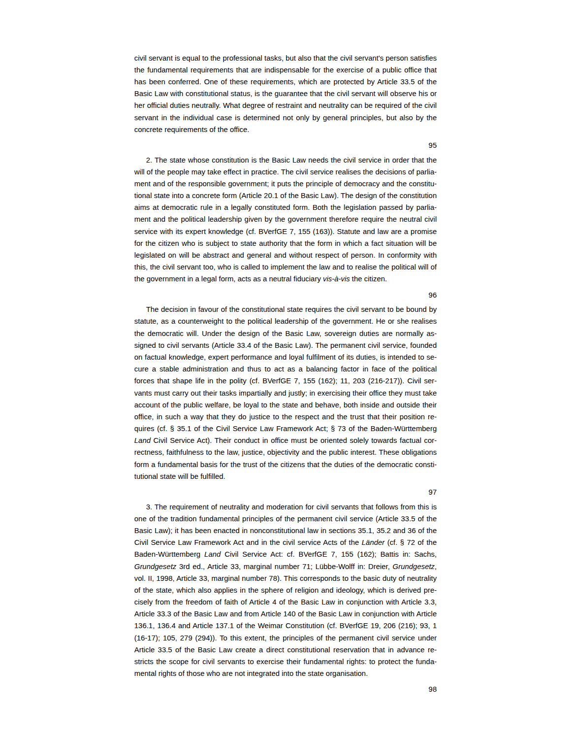civil servant is equal to the professional tasks, but also that the civil servant's person satisfies the fundamental requirements that are indispensable for the exercise of a public office that has been conferred. One of these requirements, which are protected by Article 33.5 of the Basic Law with constitutional status, is the guarantee that the civil servant will observe his or her official duties neutrally. What degree of restraint and neutrality can be required of the civil servant in the individual case is determined not only by general principles, but also by the concrete requirements of the office.
95
2. The state whose constitution is the Basic Law needs the civil service in order that the will of the people may take effect in practice. The civil service realises the decisions of parliament and of the responsible government; it puts the principle of democracy and the constitutional state into a concrete form (Article 20.1 of the Basic Law). The design of the constitution aims at democratic rule in a legally constituted form. Both the legislation passed by parliament and the political leadership given by the government therefore require the neutral civil service with its expert knowledge (cf. BVerfGE 7, 155 (163)). Statute and law are a promise for the citizen who is subject to state authority that the form in which a fact situation will be legislated on will be abstract and general and without respect of person. In conformity with this, the civil servant too, who is called to implement the law and to realise the political will of the government in a legal form, acts as a neutral fiduciary vis-à-vis the citizen.
96
The decision in favour of the constitutional state requires the civil servant to be bound by statute, as a counterweight to the political leadership of the government. He or she realises the democratic will. Under the design of the Basic Law, sovereign duties are normally assigned to civil servants (Article 33.4 of the Basic Law). The permanent civil service, founded on factual knowledge, expert performance and loyal fulfilment of its duties, is intended to secure a stable administration and thus to act as a balancing factor in face of the political forces that shape life in the polity (cf. BVerfGE 7, 155 (162); 11, 203 (216-217)). Civil servants must carry out their tasks impartially and justly; in exercising their office they must take account of the public welfare, be loyal to the state and behave, both inside and outside their office, in such a way that they do justice to the respect and the trust that their position requires (cf. § 35.1 of the Civil Service Law Framework Act; § 73 of the Baden-Württemberg Land Civil Service Act). Their conduct in office must be oriented solely towards factual correctness, faithfulness to the law, justice, objectivity and the public interest. These obligations form a fundamental basis for the trust of the citizens that the duties of the democratic constitutional state will be fulfilled.
97
3. The requirement of neutrality and moderation for civil servants that follows from this is one of the tradition fundamental principles of the permanent civil service (Article 33.5 of the Basic Law); it has been enacted in nonconstitutional law in sections 35.1, 35.2 and 36 of the Civil Service Law Framework Act and in the civil service Acts of the Länder (cf. § 72 of the Baden-Württemberg Land Civil Service Act: cf. BVerfGE 7, 155 (162); Battis in: Sachs, Grundgesetz 3rd ed., Article 33, marginal number 71; Lübbe-Wolff in: Dreier, Grundgesetz, vol. II, 1998, Article 33, marginal number 78). This corresponds to the basic duty of neutrality of the state, which also applies in the sphere of religion and ideology, which is derived precisely from the freedom of faith of Article 4 of the Basic Law in conjunction with Article 3.3, Article 33.3 of the Basic Law and from Article 140 of the Basic Law in conjunction with Article 136.1, 136.4 and Article 137.1 of the Weimar Constitution (cf. BVerfGE 19, 206 (216); 93, 1 (16-17); 105, 279 (294)). To this extent, the principles of the permanent civil service under Article 33.5 of the Basic Law create a direct constitutional reservation that in advance restricts the scope for civil servants to exercise their fundamental rights: to protect the fundamental rights of those who are not integrated into the state organisation.
98